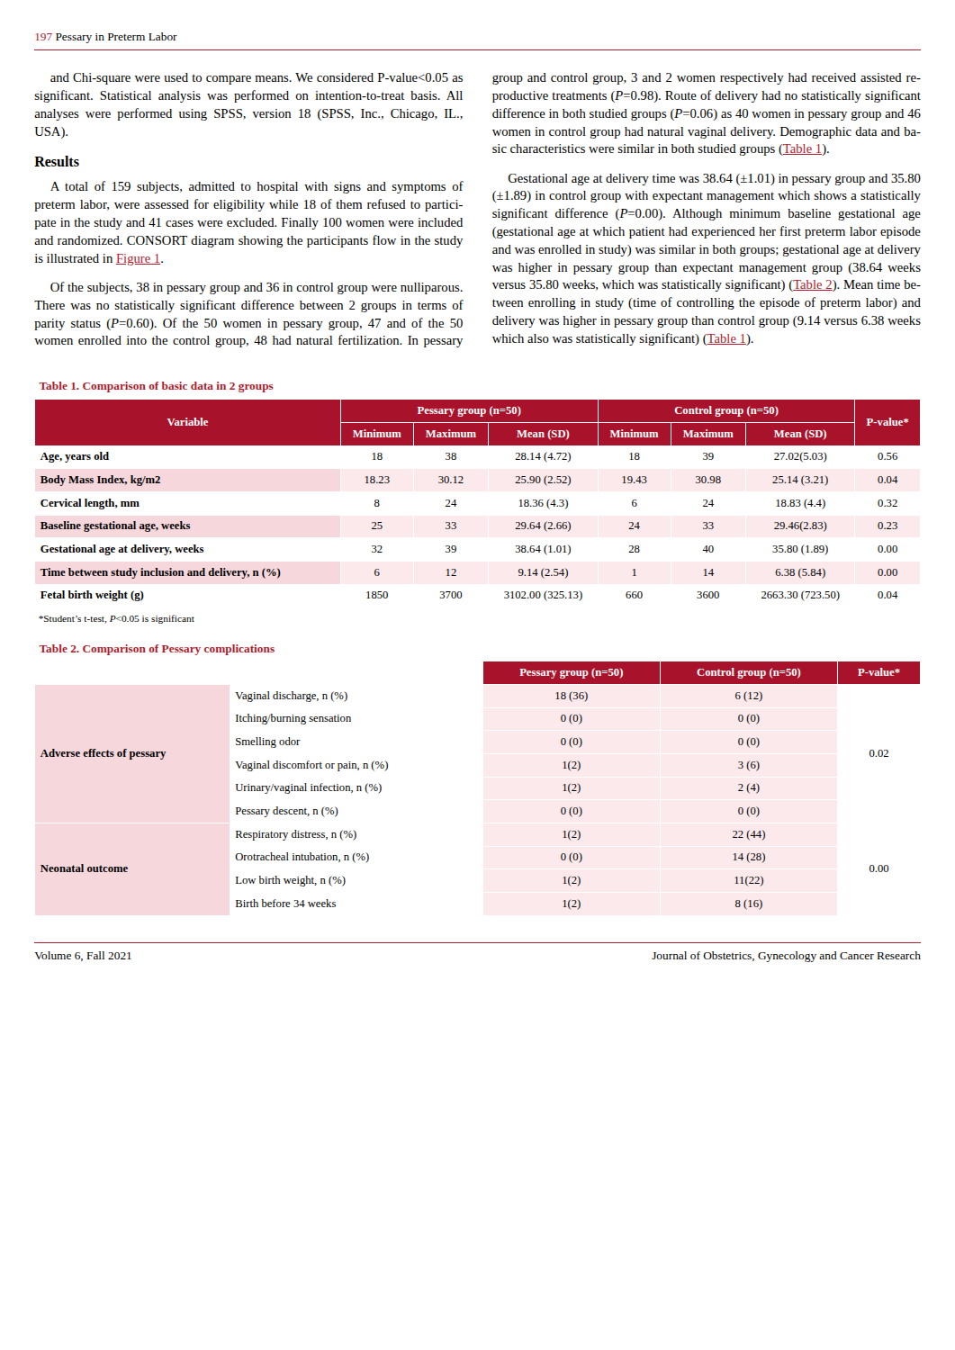197 Pessary in Preterm Labor
and Chi-square were used to compare means. We considered P-value<0.05 as significant. Statistical analysis was performed on intention-to-treat basis. All analyses were performed using SPSS, version 18 (SPSS, Inc., Chicago, IL., USA).
Results
A total of 159 subjects, admitted to hospital with signs and symptoms of preterm labor, were assessed for eligibility while 18 of them refused to participate in the study and 41 cases were excluded. Finally 100 women were included and randomized. CONSORT diagram showing the participants flow in the study is illustrated in Figure 1.
Of the subjects, 38 in pessary group and 36 in control group were nulliparous. There was no statistically significant difference between 2 groups in terms of parity status (P=0.60). Of the 50 women in pessary group, 47 and of the 50 women enrolled into the control group, 48 had natural fertilization. In pessary group and control group, 3 and 2 women respectively had received assisted reproductive treatments (P=0.98). Route of delivery had no statistically significant difference in both studied groups (P=0.06) as 40 women in pessary group and 46 women in control group had natural vaginal delivery. Demographic data and basic characteristics were similar in both studied groups (Table 1).
Gestational age at delivery time was 38.64 (±1.01) in pessary group and 35.80 (±1.89) in control group with expectant management which shows a statistically significant difference (P=0.00). Although minimum baseline gestational age (gestational age at which patient had experienced her first preterm labor episode and was enrolled in study) was similar in both groups; gestational age at delivery was higher in pessary group than expectant management group (38.64 weeks versus 35.80 weeks, which was statistically significant) (Table 2). Mean time between enrolling in study (time of controlling the episode of preterm labor) and delivery was higher in pessary group than control group (9.14 versus 6.38 weeks which also was statistically significant) (Table 1).
Table 1. Comparison of basic data in 2 groups
| Variable | Pessary group (n=50) | Control group (n=50) | P-value* |
| --- | --- | --- | --- |
| Minimum | Maximum | Mean (SD) | Minimum | Maximum | Mean (SD) |
| Age, years old | 18 | 38 | 28.14 (4.72) | 18 | 39 | 27.02(5.03) | 0.56 |
| Body Mass Index, kg/m2 | 18.23 | 30.12 | 25.90 (2.52) | 19.43 | 30.98 | 25.14 (3.21) | 0.04 |
| Cervical length, mm | 8 | 24 | 18.36 (4.3) | 6 | 24 | 18.83 (4.4) | 0.32 |
| Baseline gestational age, weeks | 25 | 33 | 29.64 (2.66) | 24 | 33 | 29.46(2.83) | 0.23 |
| Gestational age at delivery, weeks | 32 | 39 | 38.64 (1.01) | 28 | 40 | 35.80 (1.89) | 0.00 |
| Time between study inclusion and delivery, n (%) | 6 | 12 | 9.14 (2.54) | 1 | 14 | 6.38 (5.84) | 0.00 |
| Fetal birth weight (g) | 1850 | 3700 | 3102.00 (325.13) | 660 | 3600 | 2663.30 (723.50) | 0.04 |
*Student’s t-test, P<0.05 is significant
Table 2. Comparison of Pessary complications
| | | Pessary group (n=50) | Control group (n=50) | P-value* |
| --- | --- | --- | --- | --- |
| Adverse effects of pessary | Vaginal discharge, n (%) | 18 (36) | 6 (12) | 0.02 |
| Itching/burning sensation | 0 (0) | 0 (0) |
| Smelling odor | 0 (0) | 0 (0) |
| Vaginal discomfort or pain, n (%) | 1(2) | 3 (6) |
| Urinary/vaginal infection, n (%) | 1(2) | 2 (4) |
| Pessary descent, n (%) | 0 (0) | 0 (0) |
| Neonatal outcome | Respiratory distress, n (%) | 1(2) | 22 (44) | 0.00 |
| Orotracheal intubation, n (%) | 0 (0) | 14 (28) |
| Low birth weight, n (%) | 1(2) | 11(22) |
| Birth before 34 weeks | 1(2) | 8 (16) |
Volume 6, Fall 2021 Journal of Obstetrics, Gynecology and Cancer Research